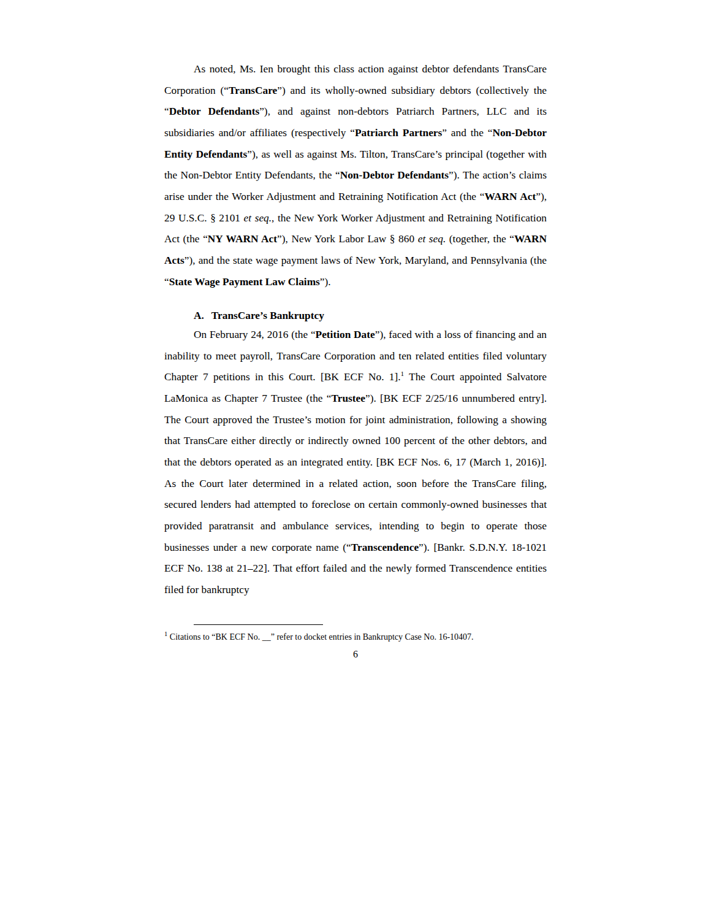As noted, Ms. Ien brought this class action against debtor defendants TransCare Corporation (“TransCare”) and its wholly-owned subsidiary debtors (collectively the “Debtor Defendants”), and against non-debtors Patriarch Partners, LLC and its subsidiaries and/or affiliates (respectively “Patriarch Partners” and the “Non-Debtor Entity Defendants”), as well as against Ms. Tilton, TransCare’s principal (together with the Non-Debtor Entity Defendants, the “Non-Debtor Defendants”). The action’s claims arise under the Worker Adjustment and Retraining Notification Act (the “WARN Act”), 29 U.S.C. § 2101 et seq., the New York Worker Adjustment and Retraining Notification Act (the “NY WARN Act”), New York Labor Law § 860 et seq. (together, the “WARN Acts”), and the state wage payment laws of New York, Maryland, and Pennsylvania (the “State Wage Payment Law Claims”).
A. TransCare’s Bankruptcy
On February 24, 2016 (the “Petition Date”), faced with a loss of financing and an inability to meet payroll, TransCare Corporation and ten related entities filed voluntary Chapter 7 petitions in this Court. [BK ECF No. 1].1 The Court appointed Salvatore LaMonica as Chapter 7 Trustee (the “Trustee”). [BK ECF 2/25/16 unnumbered entry]. The Court approved the Trustee’s motion for joint administration, following a showing that TransCare either directly or indirectly owned 100 percent of the other debtors, and that the debtors operated as an integrated entity. [BK ECF Nos. 6, 17 (March 1, 2016)]. As the Court later determined in a related action, soon before the TransCare filing, secured lenders had attempted to foreclose on certain commonly-owned businesses that provided paratransit and ambulance services, intending to begin to operate those businesses under a new corporate name (“Transcendence”). [Bankr. S.D.N.Y. 18-1021 ECF No. 138 at 21–22]. That effort failed and the newly formed Transcendence entities filed for bankruptcy
1 Citations to “BK ECF No. __” refer to docket entries in Bankruptcy Case No. 16-10407.
6